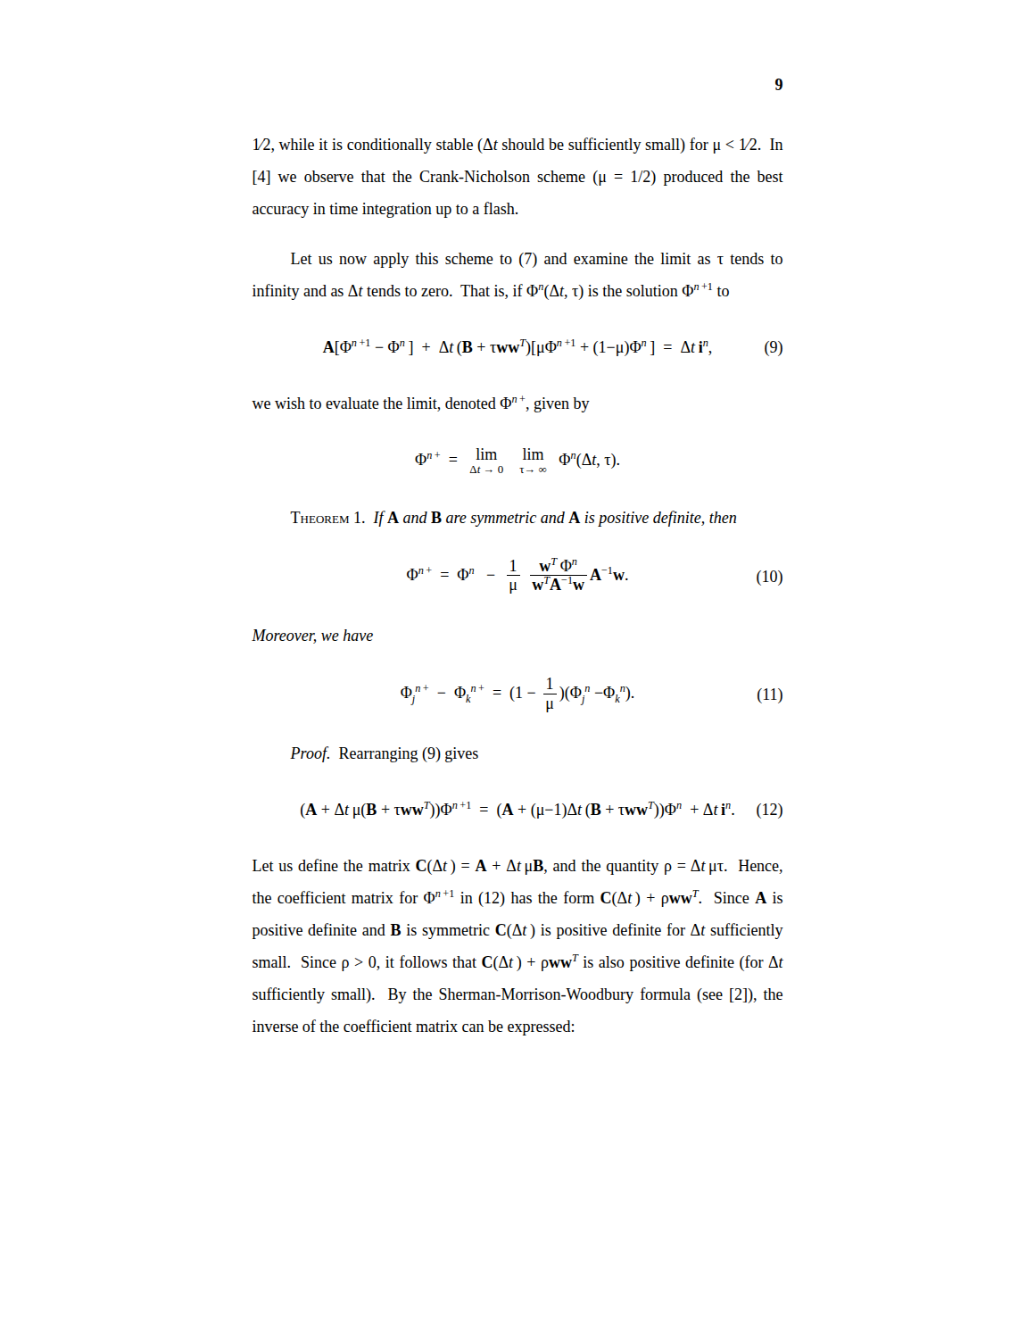9
1⁄2, while it is conditionally stable (Δt should be sufficiently small) for μ < 1⁄2. In [4] we observe that the Crank-Nicholson scheme (μ = 1/2) produced the best accuracy in time integration up to a flash.
Let us now apply this scheme to (7) and examine the limit as τ tends to infinity and as Δt tends to zero. That is, if Φn(Δt, τ) is the solution Φn +1 to
A[Φn +1 − Φn ] + Δt (B + τwwT)[μΦn +1 + (1−μ)Φn ] = Δt in, (9)
we wish to evaluate the limit, denoted Φn +, given by
Φn + = lim Δt → 0 lim τ→ ∞ Φn(Δt, τ).
Theorem 1. If A and B are symmetric and A is positive definite, then
Φn + = Φn − 1 μ wT Φn wTA−1w A−1w. (10)
Moreover, we have
Φjn + − Φkn + = (1 − 1 μ)(Φjn −Φkn). (11)
Proof. Rearranging (9) gives
(A + Δt μ(B + τwwT))Φn +1 = (A + (μ−1)Δt (B + τwwT))Φn + Δt in. (12)
Let us define the matrix C(Δt ) = A + Δt μB, and the quantity ρ = Δt μτ. Hence, the coefficient matrix for Φn +1 in (12) has the form C(Δt ) + ρwwT. Since A is positive definite and B is symmetric C(Δt ) is positive definite for Δt sufficiently small. Since ρ > 0, it follows that C(Δt ) + ρwwT is also positive definite (for Δt sufficiently small). By the Sherman-Morrison-Woodbury formula (see [2]), the inverse of the coefficient matrix can be expressed: